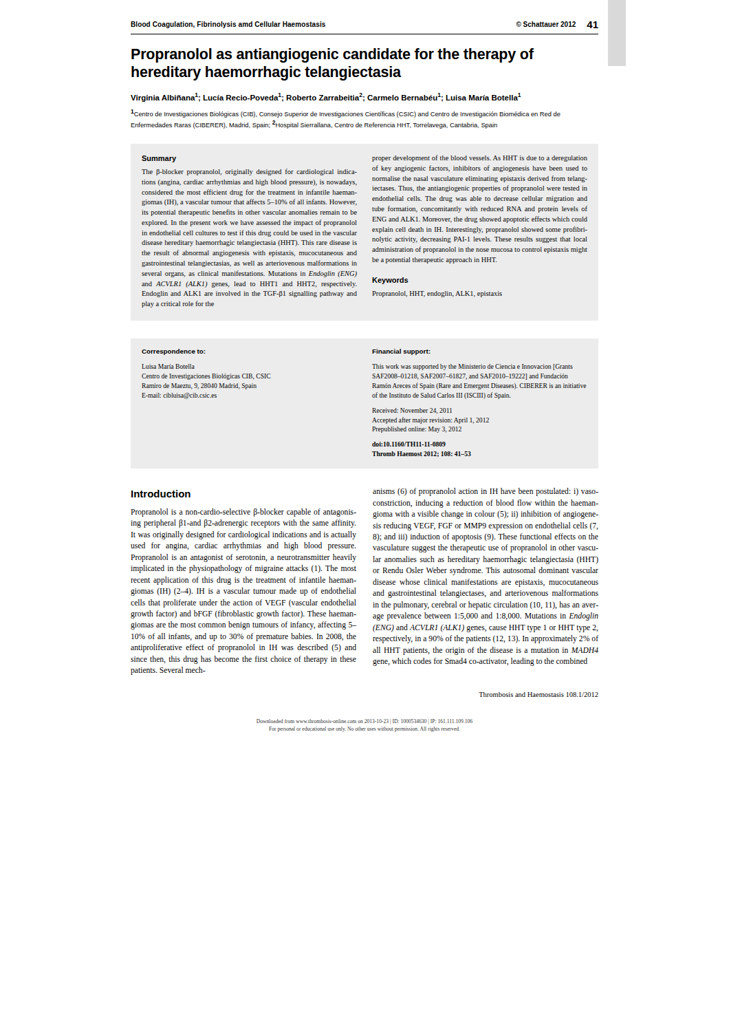Blood Coagulation, Fibrinolysis amd Cellular Haemostasis
© Schattauer 2012 41
Propranolol as antiangiogenic candidate for the therapy of hereditary haemorrhagic telangiectasia
Virginia Albiñana1; Lucía Recio-Poveda1; Roberto Zarrabeitia2; Carmelo Bernabéu1; Luisa María Botella1
1Centro de Investigaciones Biológicas (CIB), Consejo Superior de Investigaciones Científicas (CSIC) and Centro de Investigación Biomédica en Red de Enfermedades Raras (CIBERER), Madrid, Spain; 2Hospital Sierrallana, Centro de Referencia HHT, Torrelavega, Cantabria, Spain
Summary
The β-blocker propranolol, originally designed for cardiological indications (angina, cardiac arrhythmias and high blood pressure), is nowadays, considered the most efficient drug for the treatment in infantile haemangiomas (IH), a vascular tumour that affects 5–10% of all infants. However, its potential therapeutic benefits in other vascular anomalies remain to be explored. In the present work we have assessed the impact of propranolol in endothelial cell cultures to test if this drug could be used in the vascular disease hereditary haemorrhagic telangiectasia (HHT). This rare disease is the result of abnormal angiogenesis with epistaxis, mucocutaneous and gastrointestinal telangiectasias, as well as arteriovenous malformations in several organs, as clinical manifestations. Mutations in Endoglin (ENG) and ACVLR1 (ALK1) genes, lead to HHT1 and HHT2, respectively. Endoglin and ALK1 are involved in the TGF-β1 signalling pathway and play a critical role for the
proper development of the blood vessels. As HHT is due to a deregulation of key angiogenic factors, inhibitors of angiogenesis have been used to normalise the nasal vasculature eliminating epistaxis derived from telangiectases. Thus, the antiangiogenic properties of propranolol were tested in endothelial cells. The drug was able to decrease cellular migration and tube formation, concomitantly with reduced RNA and protein levels of ENG and ALK1. Moreover, the drug showed apoptotic effects which could explain cell death in IH. Interestingly, propranolol showed some profibrinolytic activity, decreasing PAI-1 levels. These results suggest that local administration of propranolol in the nose mucosa to control epistaxis might be a potential therapeutic approach in HHT.
Keywords
Propranolol, HHT, endoglin, ALK1, epistaxis
Correspondence to:
Luisa María Botella
Centro de Investigaciones Biológicas CIB, CSIC
Ramiro de Maeztu, 9, 28040 Madrid, Spain
E-mail: cibluisa@cib.csic.es
Financial support:
This work was supported by the Ministerio de Ciencia e Innovacion [Grants SAF2008–01218, SAF2007–61827, and SAF2010–19222] and Fundación Ramón Areces of Spain (Rare and Emergent Diseases). CIBERER is an initiative of the Instituto de Salud Carlos III (ISCIII) of Spain.
Received: November 24, 2011
Accepted after major revision: April 1, 2012
Prepublished online: May 3, 2012
doi:10.1160/TH11-11-0809
Thromb Haemost 2012; 108: 41–53
Introduction
Propranolol is a non-cardio-selective β-blocker capable of antagonising peripheral β1-and β2-adrenergic receptors with the same affinity. It was originally designed for cardiological indications and is actually used for angina, cardiac arrhythmias and high blood pressure. Propranolol is an antagonist of serotonin, a neurotransmitter heavily implicated in the physiopathology of migraine attacks (1). The most recent application of this drug is the treatment of infantile haemangiomas (IH) (2–4). IH is a vascular tumour made up of endothelial cells that proliferate under the action of VEGF (vascular endothelial growth factor) and bFGF (fibroblastic growth factor). These haemangiomas are the most common benign tumours of infancy, affecting 5–10% of all infants, and up to 30% of premature babies. In 2008, the antiproliferative effect of propranolol in IH was described (5) and since then, this drug has become the first choice of therapy in these patients. Several mech-
anisms (6) of propranolol action in IH have been postulated: i) vasoconstriction, inducing a reduction of blood flow within the haemangioma with a visible change in colour (5); ii) inhibition of angiogenesis reducing VEGF, FGF or MMP9 expression on endothelial cells (7, 8); and iii) induction of apoptosis (9). These functional effects on the vasculature suggest the therapeutic use of propranolol in other vascular anomalies such as hereditary haemorrhagic telangiectasia (HHT) or Rendu Osler Weber syndrome. This autosomal dominant vascular disease whose clinical manifestations are epistaxis, mucocutaneous and gastrointestinal telangiectases, and arteriovenous malformations in the pulmonary, cerebral or hepatic circulation (10, 11), has an average prevalence between 1:5,000 and 1:8,000. Mutations in Endoglin (ENG) and ACVLR1 (ALK1) genes, cause HHT type 1 or HHT type 2, respectively, in a 90% of the patients (12, 13). In approximately 2% of all HHT patients, the origin of the disease is a mutation in MADH4 gene, which codes for Smad4 co-activator, leading to the combined
Thrombosis and Haemostasis 108.1/2012
Downloaded from www.thrombosis-online.com on 2013-10-23 | ID: 1000534630 | IP: 161.111.109.106
For personal or educational use only. No other uses without permission. All rights reserved.